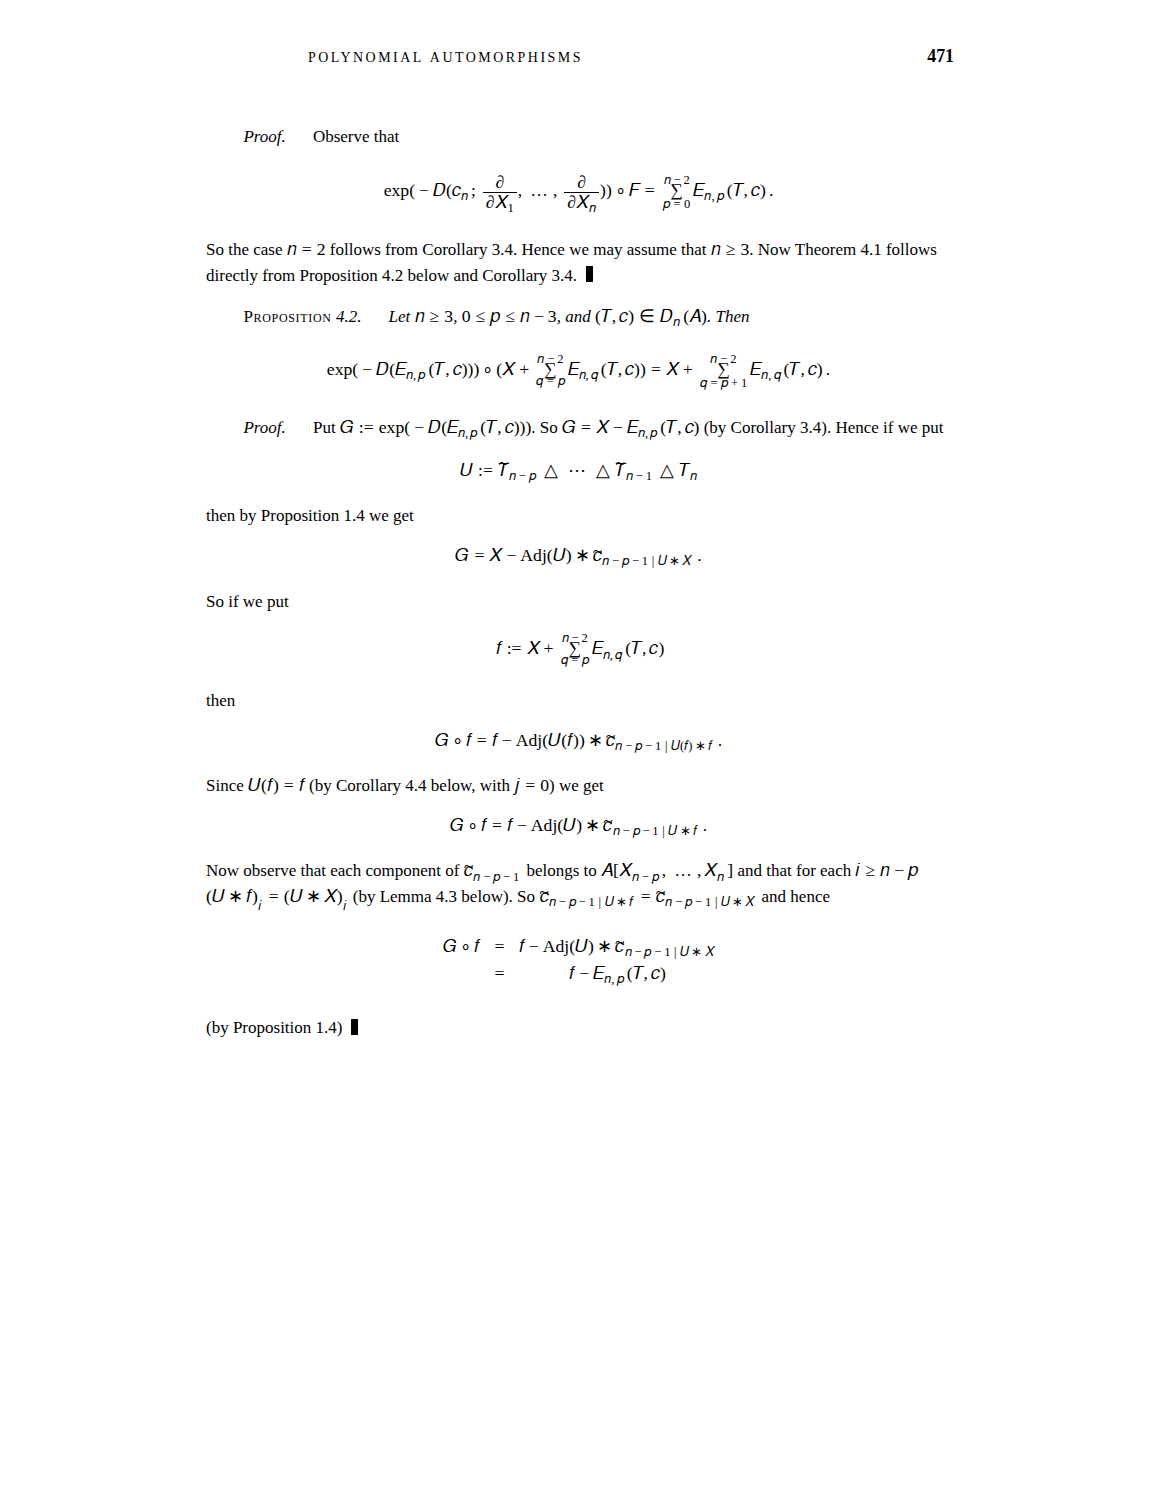Polynomial Automorphisms 471
Proof. Observe that
exp ( − D ( cn ; ∂∂X1 , … , ∂∂Xn ) ) ∘ F = ∑ p=0 n−2 En,p (T,c) .
So the case n=2 follows from Corollary 3.4. Hence we may assume that n≥3. Now Theorem 4.1 follows directly from Proposition 4.2 below and Corollary 3.4.
Proposition 4.2. Let n≥3, 0≤p≤n−3, and (T,c)∈Dn(A). Then
exp ( −D( En,p (T,c) ) ) ∘ ( X+ ∑ q=p n−2 En,q (T,c) ) = X+ ∑ q=p+1 n−2 En,q (T,c) .
Proof. Put G:=exp(−D(En,p(T,c))). So G=X−En,p(T,c) (by Corollary 3.4). Hence if we put
U:= T~n−p △ ⋯ △ T~n−1 △ Tn
then by Proposition 1.4 we get
G=X− Adj(U) ∗ c~n−p−1|U∗X .
So if we put
f:=X+ ∑ q=p n−2 En,q (T,c)
then
G∘f=f− Adj(U(f)) ∗ c~n−p−1|U(f)∗f .
Since U(f)=f (by Corollary 4.4 below, with j=0) we get
G∘f=f− Adj(U) ∗ c~n−p−1|U∗f .
Now observe that each component of c~n−p−1 belongs to A[Xn−p,…,Xn] and that for each i≥n−p (U∗f)i=(U∗X)i (by Lemma 4.3 below). So c~n−p−1|U∗f=c~n−p−1|U∗X and hence
G∘f = f−Adj(U)∗c~n−p−1|U∗X = f−En,p(T,c)
(by Proposition 1.4)